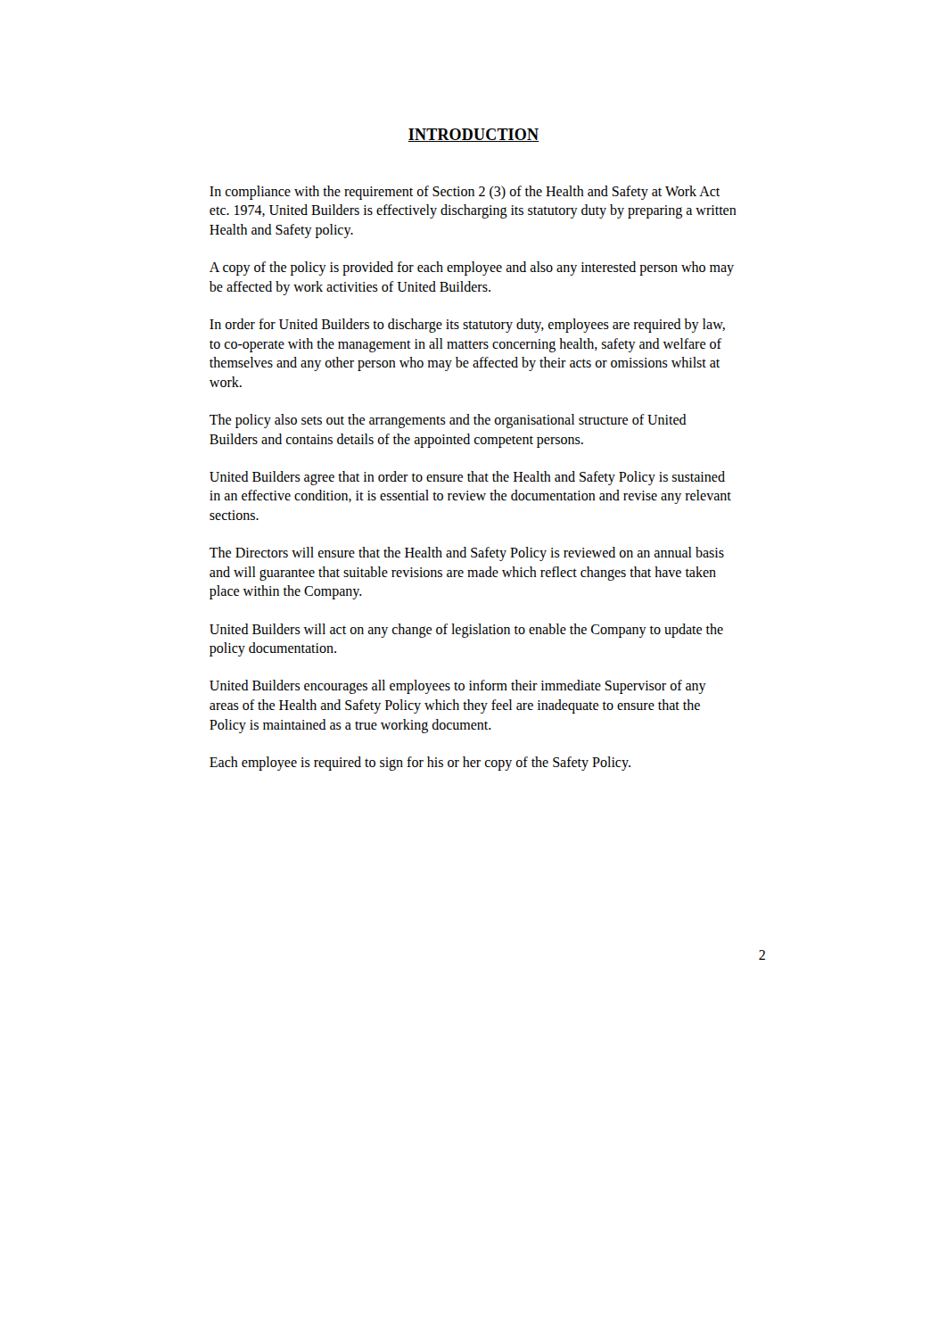INTRODUCTION
In compliance with the requirement of Section 2 (3) of the Health and Safety at Work Act etc. 1974, United Builders is effectively discharging its statutory duty by preparing a written Health and Safety policy.
A copy of the policy is provided for each employee and also any interested person who may be affected by work activities of United Builders.
In order for United Builders to discharge its statutory duty, employees are required by law, to co-operate with the management in all matters concerning health, safety and welfare of themselves and any other person who may be affected by their acts or omissions whilst at work.
The policy also sets out the arrangements and the organisational structure of United Builders and contains details of the appointed competent persons.
United Builders agree that in order to ensure that the Health and Safety Policy is sustained in an effective condition, it is essential to review the documentation and revise any relevant sections.
The Directors will ensure that the Health and Safety Policy is reviewed on an annual basis and will guarantee that suitable revisions are made which reflect changes that have taken place within the Company.
United Builders will act on any change of legislation to enable the Company to update the policy documentation.
United Builders encourages all employees to inform their immediate Supervisor of any areas of the Health and Safety Policy which they feel are inadequate to ensure that the Policy is maintained as a true working document.
Each employee is required to sign for his or her copy of the Safety Policy.
2